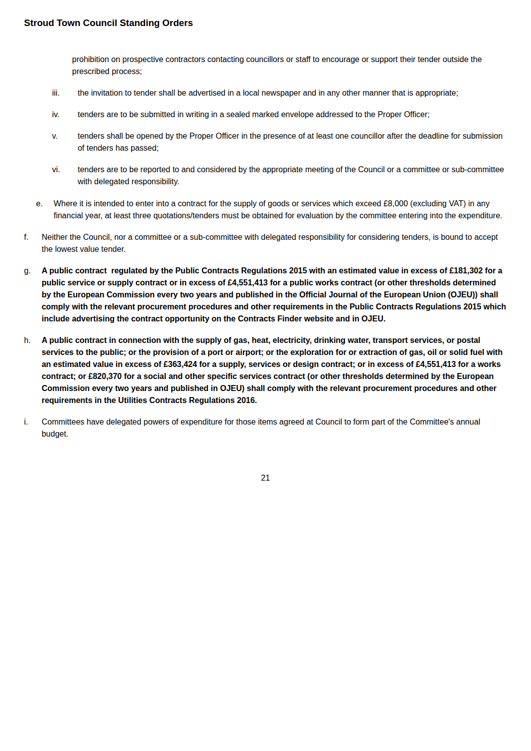Stroud Town Council Standing Orders
prohibition on prospective contractors contacting councillors or staff to encourage or support their tender outside the prescribed process;
iii. the invitation to tender shall be advertised in a local newspaper and in any other manner that is appropriate;
iv. tenders are to be submitted in writing in a sealed marked envelope addressed to the Proper Officer;
v. tenders shall be opened by the Proper Officer in the presence of at least one councillor after the deadline for submission of tenders has passed;
vi. tenders are to be reported to and considered by the appropriate meeting of the Council or a committee or sub-committee with delegated responsibility.
e. Where it is intended to enter into a contract for the supply of goods or services which exceed £8,000 (excluding VAT) in any financial year, at least three quotations/tenders must be obtained for evaluation by the committee entering into the expenditure.
f. Neither the Council, nor a committee or a sub-committee with delegated responsibility for considering tenders, is bound to accept the lowest value tender.
g. A public contract regulated by the Public Contracts Regulations 2015 with an estimated value in excess of £181,302 for a public service or supply contract or in excess of £4,551,413 for a public works contract (or other thresholds determined by the European Commission every two years and published in the Official Journal of the European Union (OJEU)) shall comply with the relevant procurement procedures and other requirements in the Public Contracts Regulations 2015 which include advertising the contract opportunity on the Contracts Finder website and in OJEU.
h. A public contract in connection with the supply of gas, heat, electricity, drinking water, transport services, or postal services to the public; or the provision of a port or airport; or the exploration for or extraction of gas, oil or solid fuel with an estimated value in excess of £363,424 for a supply, services or design contract; or in excess of £4,551,413 for a works contract; or £820,370 for a social and other specific services contract (or other thresholds determined by the European Commission every two years and published in OJEU) shall comply with the relevant procurement procedures and other requirements in the Utilities Contracts Regulations 2016.
i. Committees have delegated powers of expenditure for those items agreed at Council to form part of the Committee's annual budget.
21